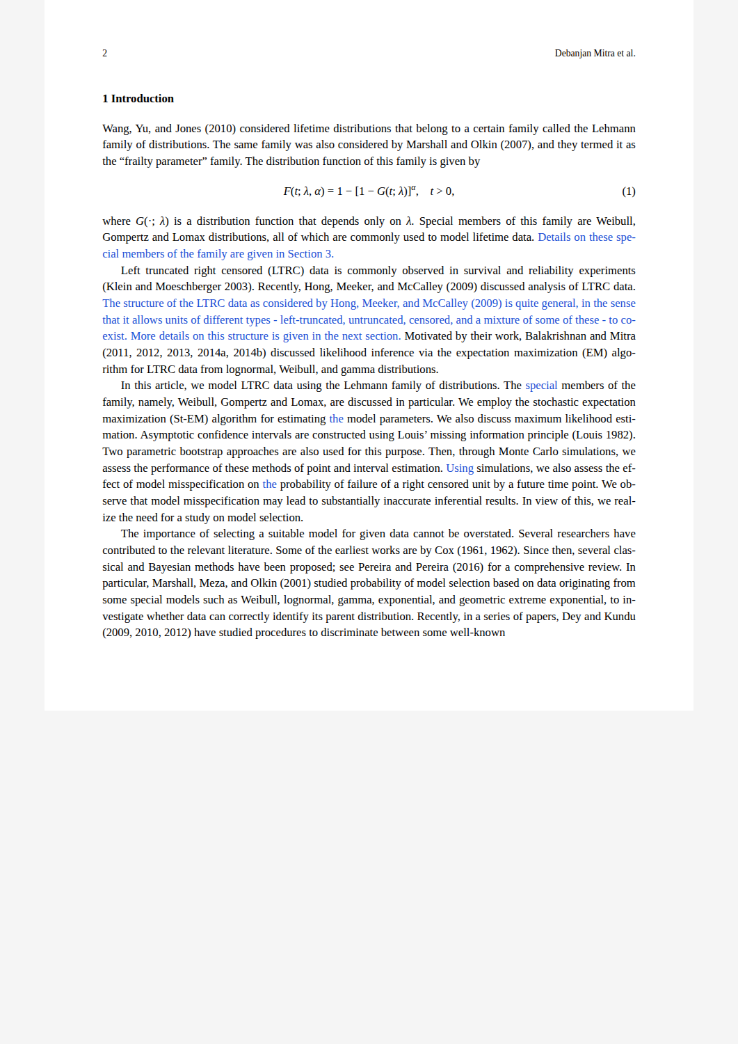2 Debanjan Mitra et al.
1 Introduction
Wang, Yu, and Jones (2010) considered lifetime distributions that belong to a certain family called the Lehmann family of distributions. The same family was also considered by Marshall and Olkin (2007), and they termed it as the “frailty parameter” family. The distribution function of this family is given by
F(t; λ, α) = 1 − [1 − G(t; λ)]α, t > 0, (1)
where G(·; λ) is a distribution function that depends only on λ. Special members of this family are Weibull, Gompertz and Lomax distributions, all of which are commonly used to model lifetime data. Details on these special members of the family are given in Section 3.
Left truncated right censored (LTRC) data is commonly observed in survival and reliability experiments (Klein and Moeschberger 2003). Recently, Hong, Meeker, and McCalley (2009) discussed analysis of LTRC data. The structure of the LTRC data as considered by Hong, Meeker, and McCalley (2009) is quite general, in the sense that it allows units of different types - left-truncated, untruncated, censored, and a mixture of some of these - to coexist. More details on this structure is given in the next section. Motivated by their work, Balakrishnan and Mitra (2011, 2012, 2013, 2014a, 2014b) discussed likelihood inference via the expectation maximization (EM) algorithm for LTRC data from lognormal, Weibull, and gamma distributions.
In this article, we model LTRC data using the Lehmann family of distributions. The special members of the family, namely, Weibull, Gompertz and Lomax, are discussed in particular. We employ the stochastic expectation maximization (St-EM) algorithm for estimating the model parameters. We also discuss maximum likelihood estimation. Asymptotic confidence intervals are constructed using Louis’ missing information principle (Louis 1982). Two parametric bootstrap approaches are also used for this purpose. Then, through Monte Carlo simulations, we assess the performance of these methods of point and interval estimation. Using simulations, we also assess the effect of model misspecification on the probability of failure of a right censored unit by a future time point. We observe that model misspecification may lead to substantially inaccurate inferential results. In view of this, we realize the need for a study on model selection.
The importance of selecting a suitable model for given data cannot be overstated. Several researchers have contributed to the relevant literature. Some of the earliest works are by Cox (1961, 1962). Since then, several classical and Bayesian methods have been proposed; see Pereira and Pereira (2016) for a comprehensive review. In particular, Marshall, Meza, and Olkin (2001) studied probability of model selection based on data originating from some special models such as Weibull, lognormal, gamma, exponential, and geometric extreme exponential, to investigate whether data can correctly identify its parent distribution. Recently, in a series of papers, Dey and Kundu (2009, 2010, 2012) have studied procedures to discriminate between some well-known